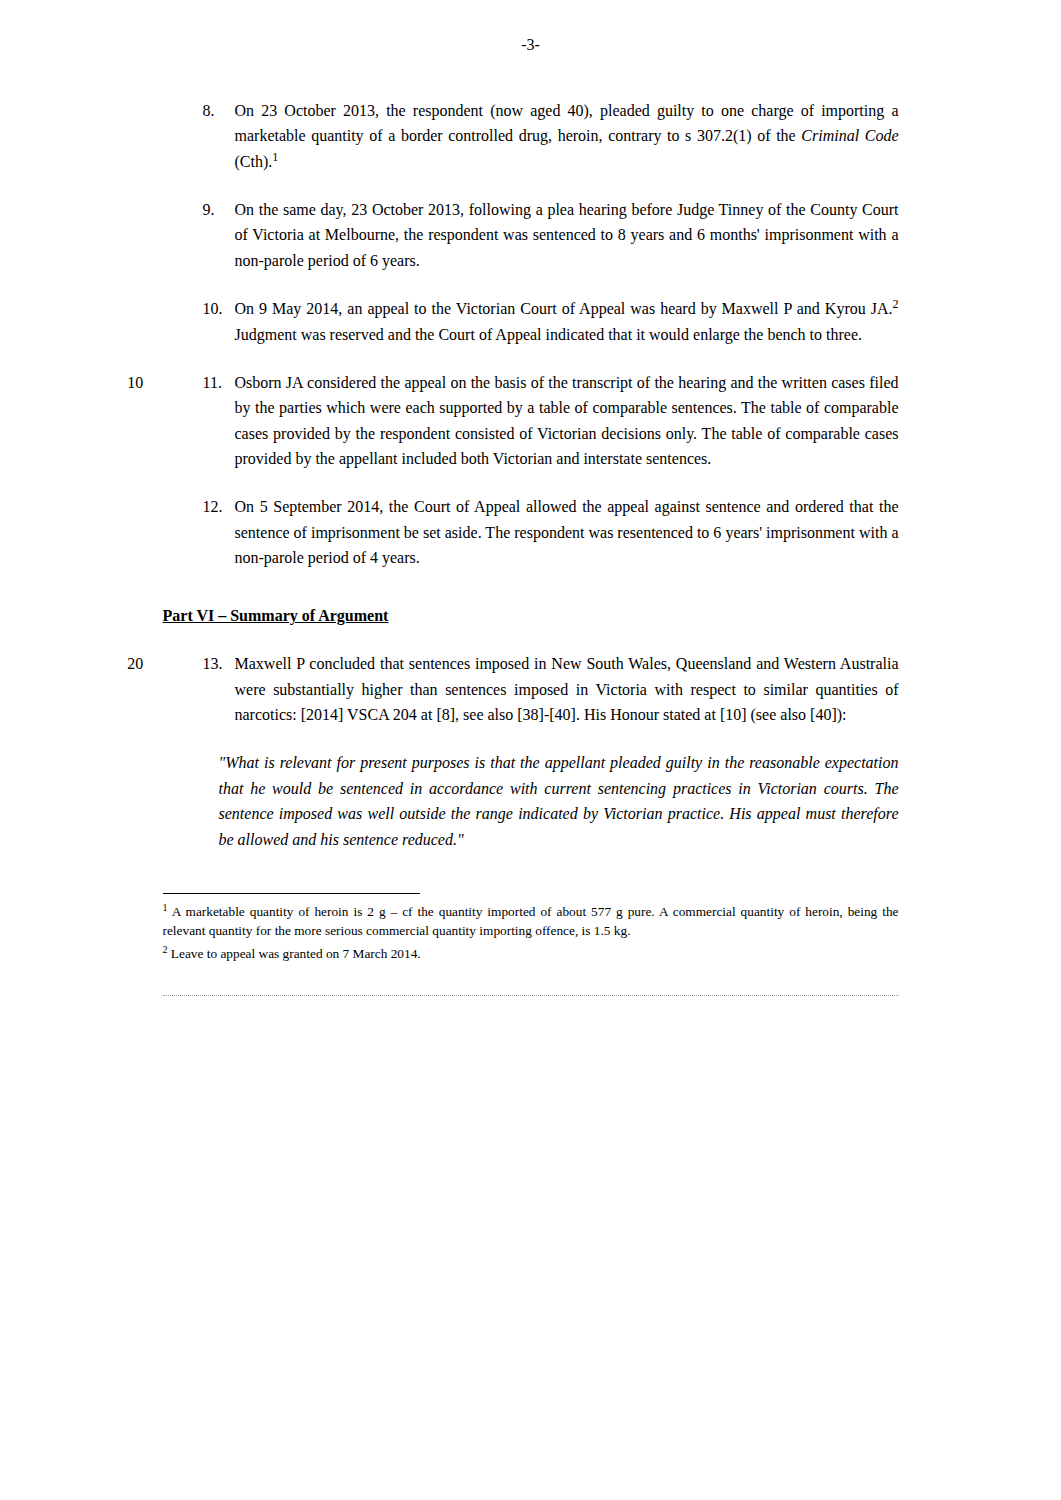-3-
8. On 23 October 2013, the respondent (now aged 40), pleaded guilty to one charge of importing a marketable quantity of a border controlled drug, heroin, contrary to s 307.2(1) of the Criminal Code (Cth).1
9. On the same day, 23 October 2013, following a plea hearing before Judge Tinney of the County Court of Victoria at Melbourne, the respondent was sentenced to 8 years and 6 months' imprisonment with a non-parole period of 6 years.
10. On 9 May 2014, an appeal to the Victorian Court of Appeal was heard by Maxwell P and Kyrou JA.2 Judgment was reserved and the Court of Appeal indicated that it would enlarge the bench to three.
11. Osborn JA considered the appeal on the basis of the transcript of the hearing and the written cases filed by the parties which were each supported by a table of comparable sentences. The table of comparable cases provided by the respondent consisted of Victorian decisions only. The table of comparable cases provided by the appellant included both Victorian and interstate sentences.
12. On 5 September 2014, the Court of Appeal allowed the appeal against sentence and ordered that the sentence of imprisonment be set aside. The respondent was resentenced to 6 years' imprisonment with a non-parole period of 4 years.
Part VI – Summary of Argument
13. Maxwell P concluded that sentences imposed in New South Wales, Queensland and Western Australia were substantially higher than sentences imposed in Victoria with respect to similar quantities of narcotics: [2014] VSCA 204 at [8], see also [38]-[40]. His Honour stated at [10] (see also [40]):
"What is relevant for present purposes is that the appellant pleaded guilty in the reasonable expectation that he would be sentenced in accordance with current sentencing practices in Victorian courts. The sentence imposed was well outside the range indicated by Victorian practice. His appeal must therefore be allowed and his sentence reduced."
1 A marketable quantity of heroin is 2 g – cf the quantity imported of about 577 g pure. A commercial quantity of heroin, being the relevant quantity for the more serious commercial quantity importing offence, is 1.5 kg.
2 Leave to appeal was granted on 7 March 2014.